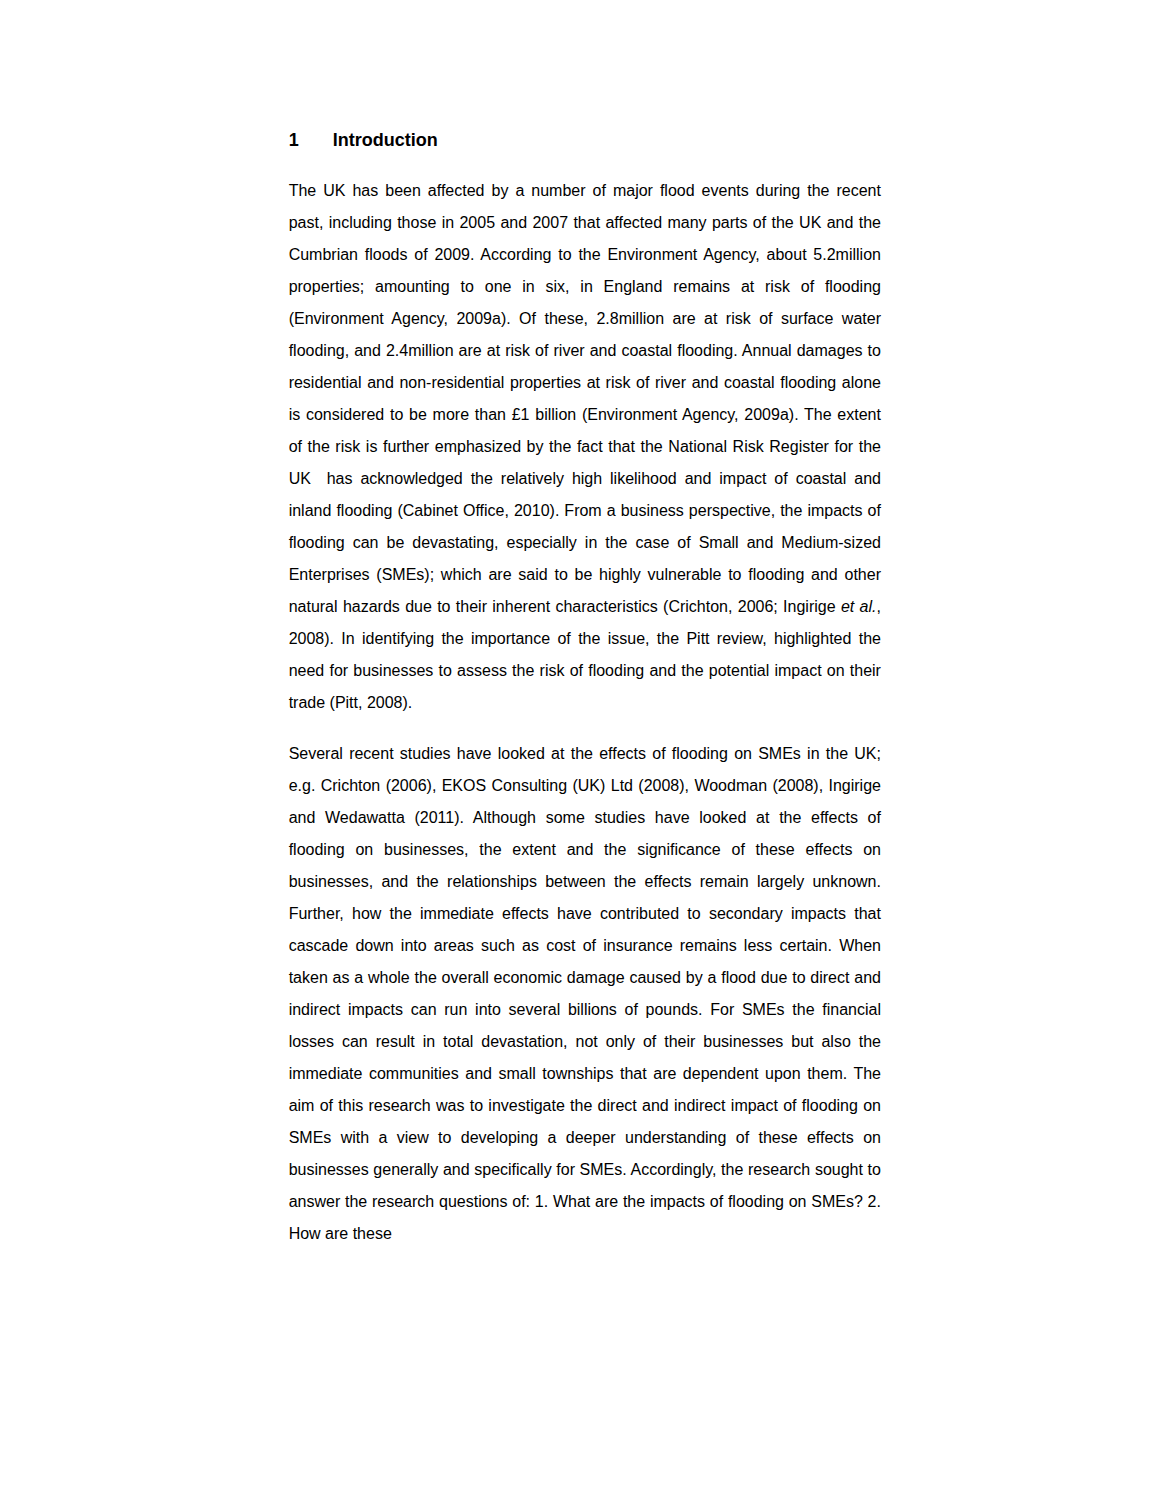1 Introduction
The UK has been affected by a number of major flood events during the recent past, including those in 2005 and 2007 that affected many parts of the UK and the Cumbrian floods of 2009. According to the Environment Agency, about 5.2million properties; amounting to one in six, in England remains at risk of flooding (Environment Agency, 2009a). Of these, 2.8million are at risk of surface water flooding, and 2.4million are at risk of river and coastal flooding. Annual damages to residential and non-residential properties at risk of river and coastal flooding alone is considered to be more than £1 billion (Environment Agency, 2009a). The extent of the risk is further emphasized by the fact that the National Risk Register for the UK has acknowledged the relatively high likelihood and impact of coastal and inland flooding (Cabinet Office, 2010). From a business perspective, the impacts of flooding can be devastating, especially in the case of Small and Medium-sized Enterprises (SMEs); which are said to be highly vulnerable to flooding and other natural hazards due to their inherent characteristics (Crichton, 2006; Ingirige et al., 2008). In identifying the importance of the issue, the Pitt review, highlighted the need for businesses to assess the risk of flooding and the potential impact on their trade (Pitt, 2008).
Several recent studies have looked at the effects of flooding on SMEs in the UK; e.g. Crichton (2006), EKOS Consulting (UK) Ltd (2008), Woodman (2008), Ingirige and Wedawatta (2011). Although some studies have looked at the effects of flooding on businesses, the extent and the significance of these effects on businesses, and the relationships between the effects remain largely unknown. Further, how the immediate effects have contributed to secondary impacts that cascade down into areas such as cost of insurance remains less certain. When taken as a whole the overall economic damage caused by a flood due to direct and indirect impacts can run into several billions of pounds. For SMEs the financial losses can result in total devastation, not only of their businesses but also the immediate communities and small townships that are dependent upon them. The aim of this research was to investigate the direct and indirect impact of flooding on SMEs with a view to developing a deeper understanding of these effects on businesses generally and specifically for SMEs. Accordingly, the research sought to answer the research questions of: 1. What are the impacts of flooding on SMEs? 2. How are these